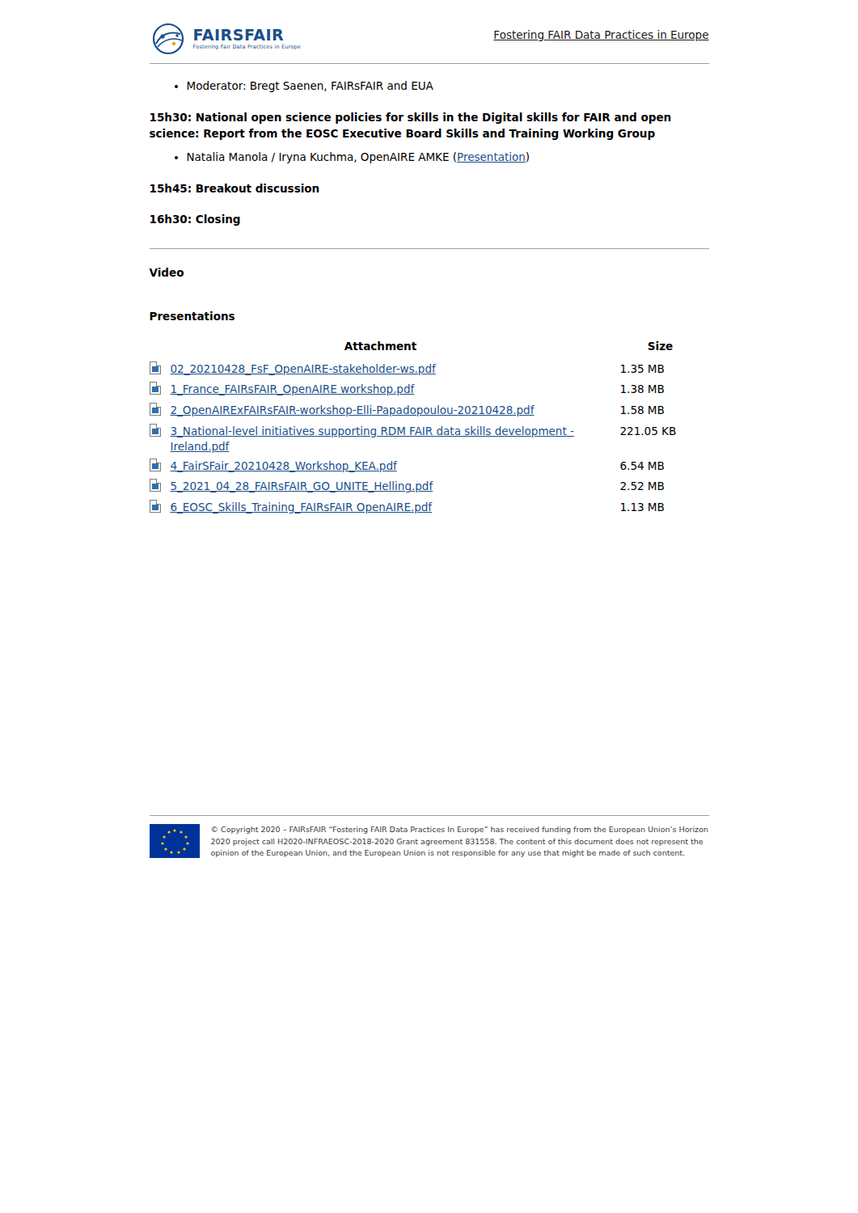FAIR SFAIR
Fostering Fair Data Practices in Europe
Fostering FAIR Data Practices in Europe
Moderator: Bregt Saenen, FAIRsFAIR and EUA
15h30: National open science policies for skills in the Digital skills for FAIR and open science: Report from the EOSC Executive Board Skills and Training Working Group
Natalia Manola / Iryna Kuchma, OpenAIRE AMKE (Presentation)
15h45: Breakout discussion
16h30: Closing
Video
Presentations
| Attachment | Size |
| --- | --- |
| | 02_20210428_FsF_OpenAIRE-stakeholder-ws.pdf | 1.35 MB |
| | 1_France_FAIRsFAIR_OpenAIRE workshop.pdf | 1.38 MB |
| | 2_OpenAIRExFAIRsFAIR-workshop-Elli-Papadopoulou-20210428.pdf | 1.58 MB |
| | 3_National-level initiatives supporting RDM FAIR data skills development - Ireland.pdf | 221.05 KB |
| | 4_FairSFair_20210428_Workshop_KEA.pdf | 6.54 MB |
| | 5_2021_04_28_FAIRsFAIR_GO_UNITE_Helling.pdf | 2.52 MB |
| | 6_EOSC_Skills_Training_FAIRsFAIR OpenAIRE.pdf | 1.13 MB |
© Copyright 2020 – FAIRsFAIR “Fostering FAIR Data Practices In Europe” has received funding from the European Union’s Horizon 2020 project call H2020-INFRAEOSC-2018-2020 Grant agreement 831558. The content of this document does not represent the opinion of the European Union, and the European Union is not responsible for any use that might be made of such content.